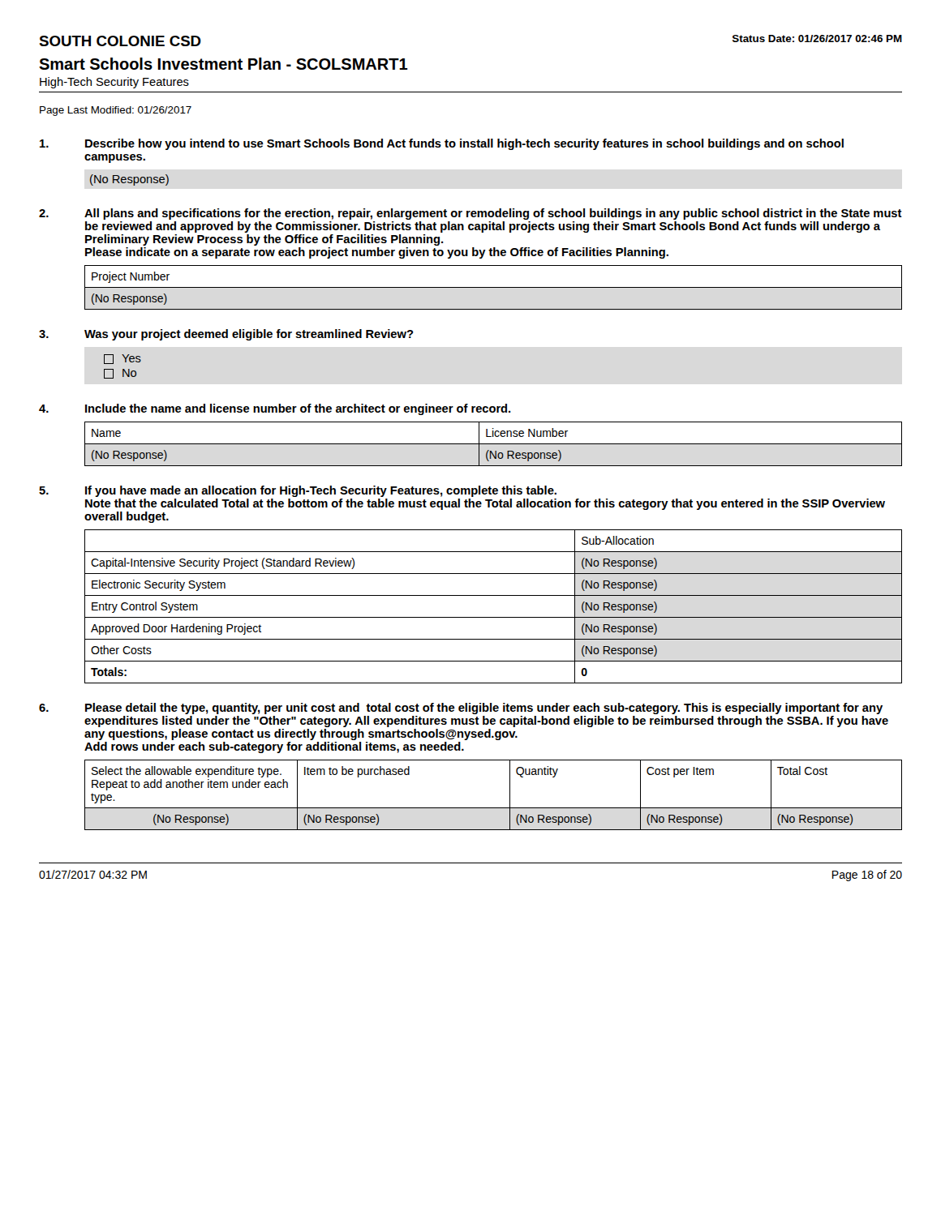SOUTH COLONIE CSD
Status Date: 01/26/2017 02:46 PM
Smart Schools Investment Plan - SCOLSMART1
High-Tech Security Features
Page Last Modified: 01/26/2017
1.
Describe how you intend to use Smart Schools Bond Act funds to install high-tech security features in school buildings and on school campuses.
(No Response)
2.
All plans and specifications for the erection, repair, enlargement or remodeling of school buildings in any public school district in the State must be reviewed and approved by the Commissioner. Districts that plan capital projects using their Smart Schools Bond Act funds will undergo a Preliminary Review Process by the Office of Facilities Planning.
Please indicate on a separate row each project number given to you by the Office of Facilities Planning.
| Project Number |
| --- |
| (No Response) |
3.
Was your project deemed eligible for streamlined Review?
Yes
No
4.
Include the name and license number of the architect or engineer of record.
| Name | License Number |
| --- | --- |
| (No Response) | (No Response) |
5.
If you have made an allocation for High-Tech Security Features, complete this table.
Note that the calculated Total at the bottom of the table must equal the Total allocation for this category that you entered in the SSIP Overview overall budget.
| | Sub-Allocation |
| --- | --- |
| Capital-Intensive Security Project (Standard Review) | (No Response) |
| Electronic Security System | (No Response) |
| Entry Control System | (No Response) |
| Approved Door Hardening Project | (No Response) |
| Other Costs | (No Response) |
| Totals: | 0 |
6.
Please detail the type, quantity, per unit cost and total cost of the eligible items under each sub-category. This is especially important for any expenditures listed under the "Other" category. All expenditures must be capital-bond eligible to be reimbursed through the SSBA. If you have any questions, please contact us directly through smartschools@nysed.gov.
Add rows under each sub-category for additional items, as needed.
| Select the allowable expenditure type. Repeat to add another item under each type. | Item to be purchased | Quantity | Cost per Item | Total Cost |
| --- | --- | --- | --- | --- |
| (No Response) | (No Response) | (No Response) | (No Response) | (No Response) |
01/27/2017 04:32 PM Page 18 of 20